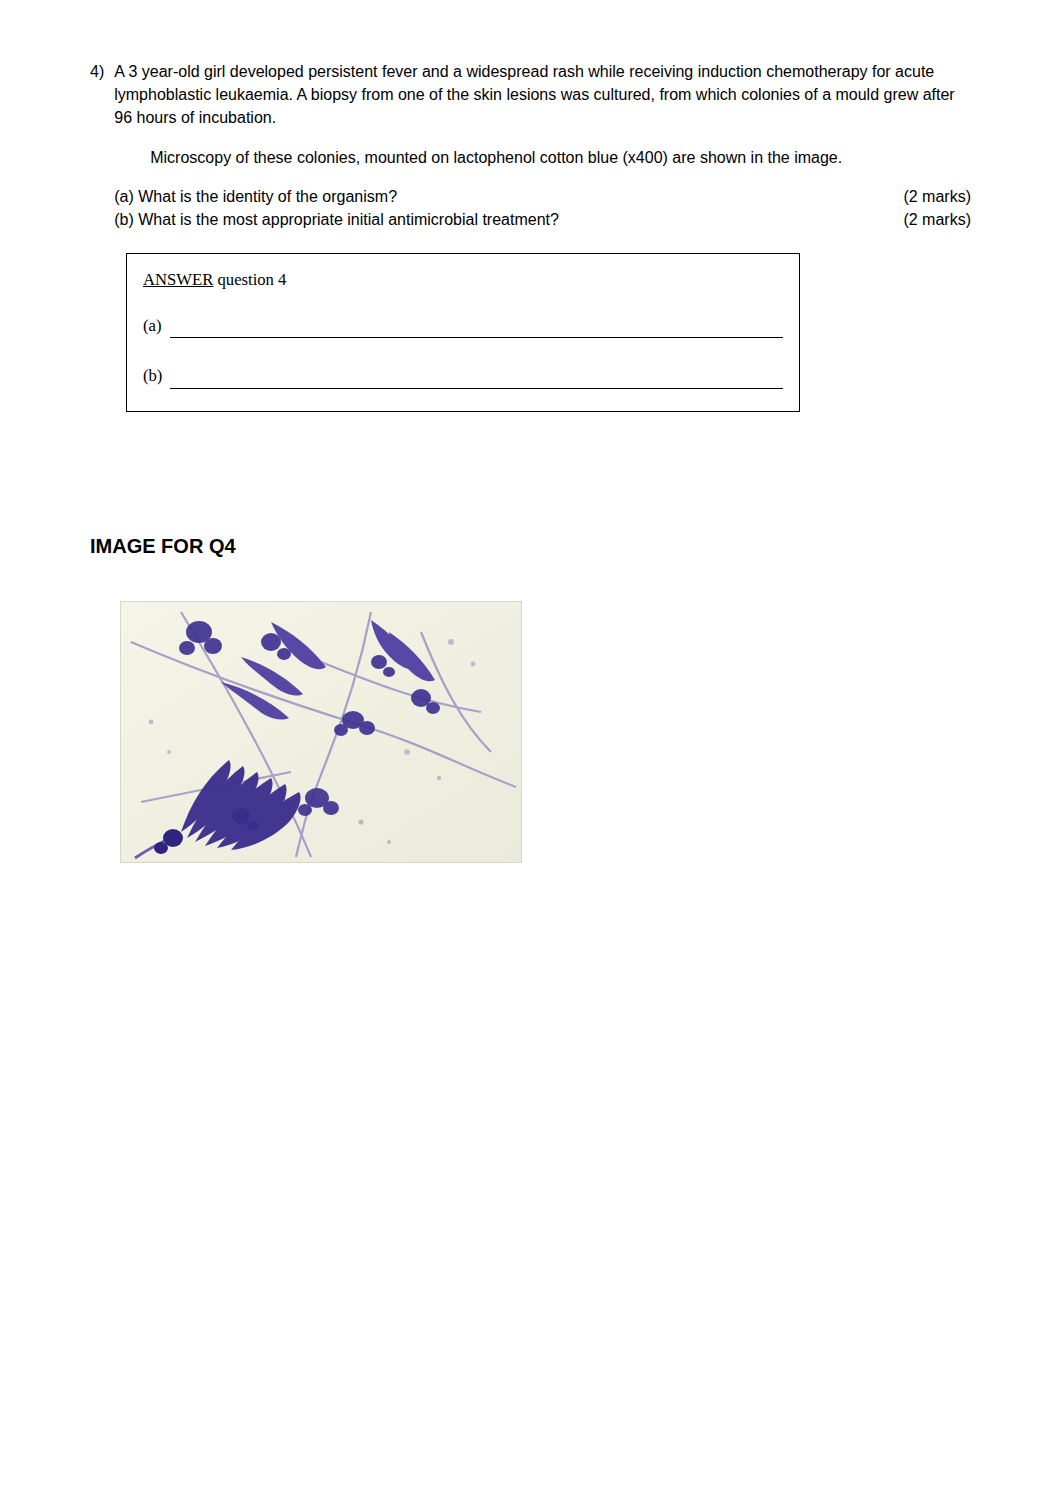4)
A 3 year-old girl developed persistent fever and a widespread rash while receiving induction chemotherapy for acute lymphoblastic leukaemia. A biopsy from one of the skin lesions was cultured, from which colonies of a mould grew after 96 hours of incubation.
Microscopy of these colonies, mounted on lactophenol cotton blue (x400) are shown in the image.
(a) What is the identity of the organism?
(2 marks)
(b) What is the most appropriate initial antimicrobial treatment?
(2 marks)
ANSWER question 4
(a)
(b)
IMAGE FOR Q4